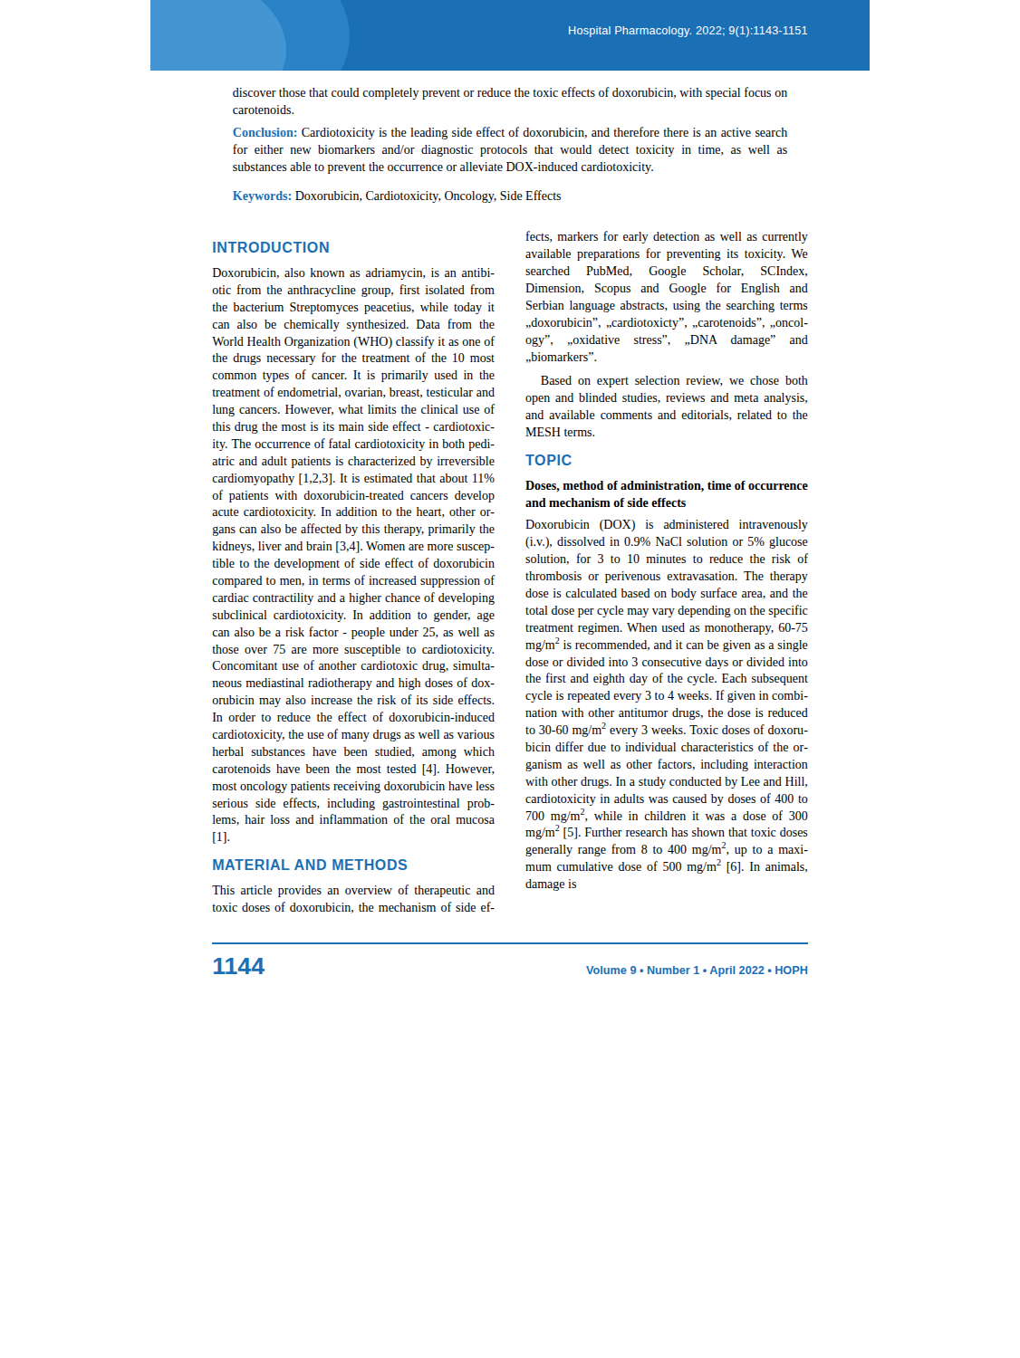Hospital Pharmacology. 2022; 9(1):1143-1151
discover those that could completely prevent or reduce the toxic effects of doxorubicin, with special focus on carotenoids.
Conclusion: Cardiotoxicity is the leading side effect of doxorubicin, and therefore there is an active search for either new biomarkers and/or diagnostic protocols that would detect toxicity in time, as well as substances able to prevent the occurrence or alleviate DOX-induced cardiotoxicity.
Keywords: Doxorubicin, Cardiotoxicity, Oncology, Side Effects
INTRODUCTION
Doxorubicin, also known as adriamycin, is an antibiotic from the anthracycline group, first isolated from the bacterium Streptomyces peacetius, while today it can also be chemically synthesized. Data from the World Health Organization (WHO) classify it as one of the drugs necessary for the treatment of the 10 most common types of cancer. It is primarily used in the treatment of endometrial, ovarian, breast, testicular and lung cancers. However, what limits the clinical use of this drug the most is its main side effect - cardiotoxicity. The occurrence of fatal cardiotoxicity in both pediatric and adult patients is characterized by irreversible cardiomyopathy [1,2,3]. It is estimated that about 11% of patients with doxorubicin-treated cancers develop acute cardiotoxicity. In addition to the heart, other organs can also be affected by this therapy, primarily the kidneys, liver and brain [3,4]. Women are more susceptible to the development of side effect of doxorubicin compared to men, in terms of increased suppression of cardiac contractility and a higher chance of developing subclinical cardiotoxicity. In addition to gender, age can also be a risk factor - people under 25, as well as those over 75 are more susceptible to cardiotoxicity. Concomitant use of another cardiotoxic drug, simultaneous mediastinal radiotherapy and high doses of doxorubicin may also increase the risk of its side effects. In order to reduce the effect of doxorubicin-induced cardiotoxicity, the use of many drugs as well as various herbal substances have been studied, among which carotenoids have been the most tested [4]. However, most oncology patients receiving doxorubicin have less serious side effects, including gastrointestinal problems, hair loss and inflammation of the oral mucosa [1].
MATERIAL AND METHODS
This article provides an overview of therapeutic and toxic doses of doxorubicin, the mechanism of side effects, markers for early detection as well as currently available preparations for preventing its toxicity. We searched PubMed, Google Scholar, SCIndex, Dimension, Scopus and Google for English and Serbian language abstracts, using the searching terms „doxorubicin”, „cardiotoxicty”, „carotenoids”, „oncology”, „oxidative stress”, „DNA damage” and „biomarkers”.
Based on expert selection review, we chose both open and blinded studies, reviews and meta analysis, and available comments and editorials, related to the MESH terms.
TOPIC
Doses, method of administration, time of occurrence and mechanism of side effects
Doxorubicin (DOX) is administered intravenously (i.v.), dissolved in 0.9% NaCl solution or 5% glucose solution, for 3 to 10 minutes to reduce the risk of thrombosis or perivenous extravasation. The therapy dose is calculated based on body surface area, and the total dose per cycle may vary depending on the specific treatment regimen. When used as monotherapy, 60-75 mg/m2 is recommended, and it can be given as a single dose or divided into 3 consecutive days or divided into the first and eighth day of the cycle. Each subsequent cycle is repeated every 3 to 4 weeks. If given in combination with other antitumor drugs, the dose is reduced to 30-60 mg/m2 every 3 weeks. Toxic doses of doxorubicin differ due to individual characteristics of the organism as well as other factors, including interaction with other drugs. In a study conducted by Lee and Hill, cardiotoxicity in adults was caused by doses of 400 to 700 mg/m2, while in children it was a dose of 300 mg/m2 [5]. Further research has shown that toxic doses generally range from 8 to 400 mg/m2, up to a maximum cumulative dose of 500 mg/m2 [6]. In animals, damage is
1144
Volume 9 • Number 1 • April 2022 • HOPH